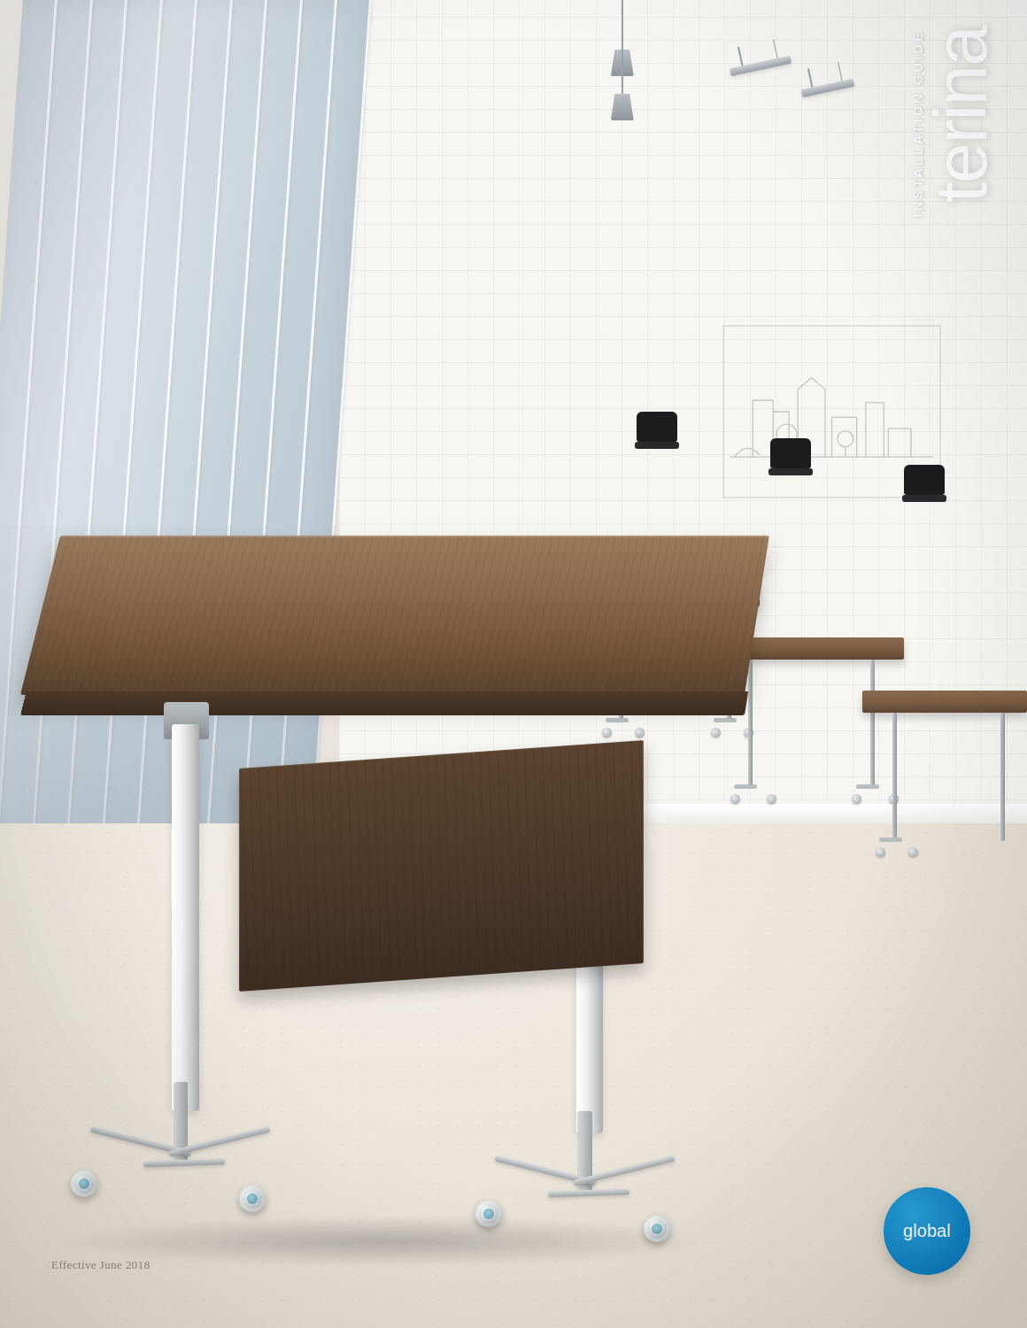INSTALLATION GUIDE
terina
Effective June 2018
global